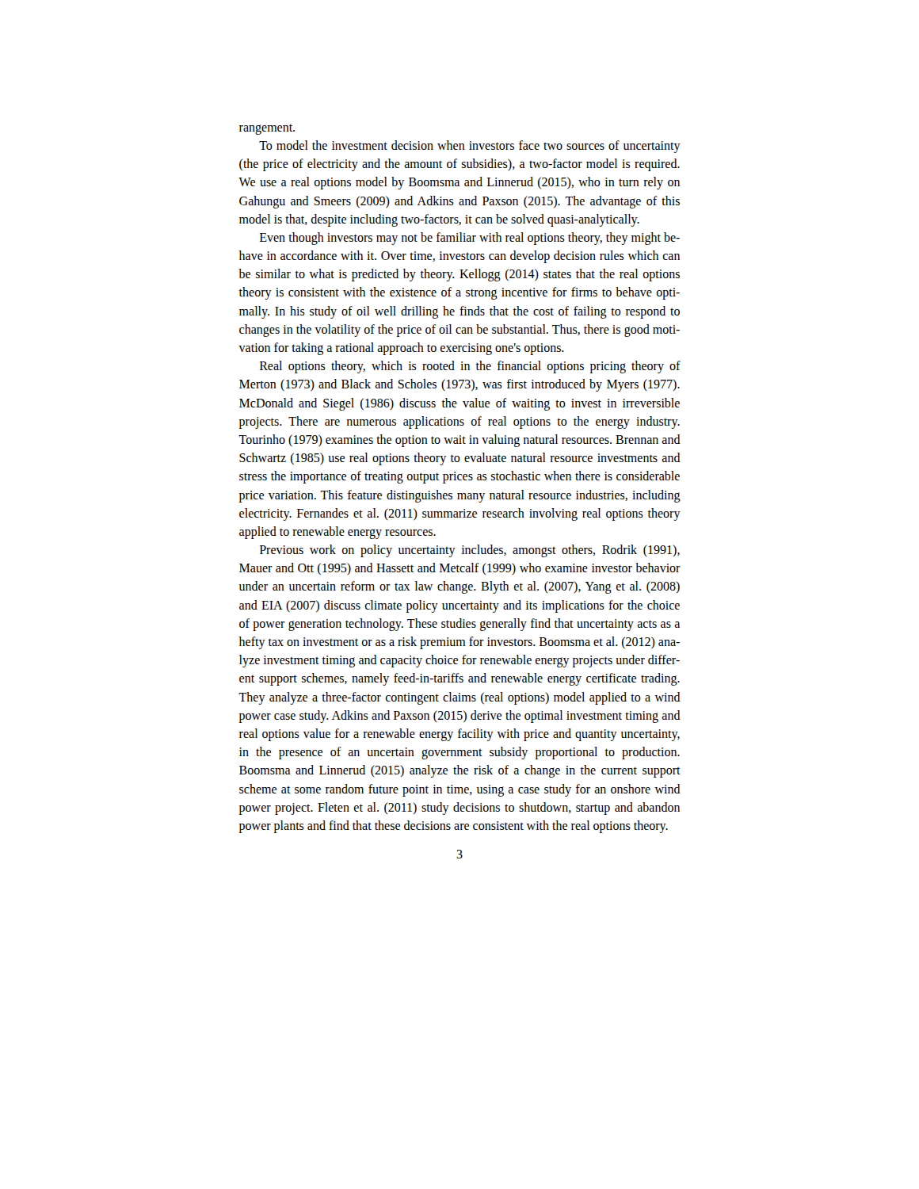rangement.
To model the investment decision when investors face two sources of uncertainty (the price of electricity and the amount of subsidies), a two-factor model is required. We use a real options model by Boomsma and Linnerud (2015), who in turn rely on Gahungu and Smeers (2009) and Adkins and Paxson (2015). The advantage of this model is that, despite including two-factors, it can be solved quasi-analytically.
Even though investors may not be familiar with real options theory, they might behave in accordance with it. Over time, investors can develop decision rules which can be similar to what is predicted by theory. Kellogg (2014) states that the real options theory is consistent with the existence of a strong incentive for firms to behave optimally. In his study of oil well drilling he finds that the cost of failing to respond to changes in the volatility of the price of oil can be substantial. Thus, there is good motivation for taking a rational approach to exercising one's options.
Real options theory, which is rooted in the financial options pricing theory of Merton (1973) and Black and Scholes (1973), was first introduced by Myers (1977). McDonald and Siegel (1986) discuss the value of waiting to invest in irreversible projects. There are numerous applications of real options to the energy industry. Tourinho (1979) examines the option to wait in valuing natural resources. Brennan and Schwartz (1985) use real options theory to evaluate natural resource investments and stress the importance of treating output prices as stochastic when there is considerable price variation. This feature distinguishes many natural resource industries, including electricity. Fernandes et al. (2011) summarize research involving real options theory applied to renewable energy resources.
Previous work on policy uncertainty includes, amongst others, Rodrik (1991), Mauer and Ott (1995) and Hassett and Metcalf (1999) who examine investor behavior under an uncertain reform or tax law change. Blyth et al. (2007), Yang et al. (2008) and EIA (2007) discuss climate policy uncertainty and its implications for the choice of power generation technology. These studies generally find that uncertainty acts as a hefty tax on investment or as a risk premium for investors. Boomsma et al. (2012) analyze investment timing and capacity choice for renewable energy projects under different support schemes, namely feed-in-tariffs and renewable energy certificate trading. They analyze a three-factor contingent claims (real options) model applied to a wind power case study. Adkins and Paxson (2015) derive the optimal investment timing and real options value for a renewable energy facility with price and quantity uncertainty, in the presence of an uncertain government subsidy proportional to production. Boomsma and Linnerud (2015) analyze the risk of a change in the current support scheme at some random future point in time, using a case study for an onshore wind power project. Fleten et al. (2011) study decisions to shutdown, startup and abandon power plants and find that these decisions are consistent with the real options theory.
3